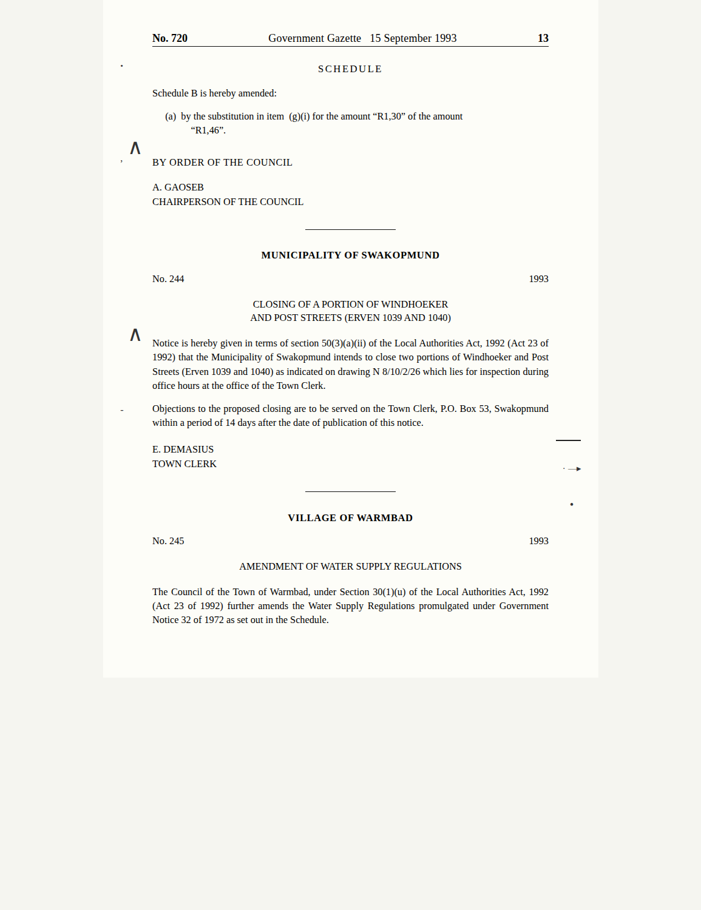No. 720
Government Gazette 15 September 1993
13
SCHEDULE
Schedule B is hereby amended:
(a) by the substitution in item (g)(i) for the amount “R1,30” of the amount “R1,46”.
BY ORDER OF THE COUNCIL
A. GAOSEB
CHAIRPERSON OF THE COUNCIL
MUNICIPALITY OF SWAKOPMUND
No. 244 1993
CLOSING OF A PORTION OF WINDHOEKER
AND POST STREETS (ERVEN 1039 AND 1040)
Notice is hereby given in terms of section 50(3)(a)(ii) of the Local Authorities Act, 1992 (Act 23 of 1992) that the Municipality of Swakopmund intends to close two portions of Windhoeker and Post Streets (Erven 1039 and 1040) as indicated on drawing N 8/10/2/26 which lies for inspection during office hours at the office of the Town Clerk.
Objections to the proposed closing are to be served on the Town Clerk, P.O. Box 53, Swakopmund within a period of 14 days after the date of publication of this notice.
E. DEMASIUS
TOWN CLERK
VILLAGE OF WARMBAD
No. 245 1993
AMENDMENT OF WATER SUPPLY REGULATIONS
The Council of the Town of Warmbad, under Section 30(1)(u) of the Local Authorities Act, 1992 (Act 23 of 1992) further amends the Water Supply Regulations promulgated under Government Notice 32 of 1972 as set out in the Schedule.
•
,
∧
∧
-
· —▸
•